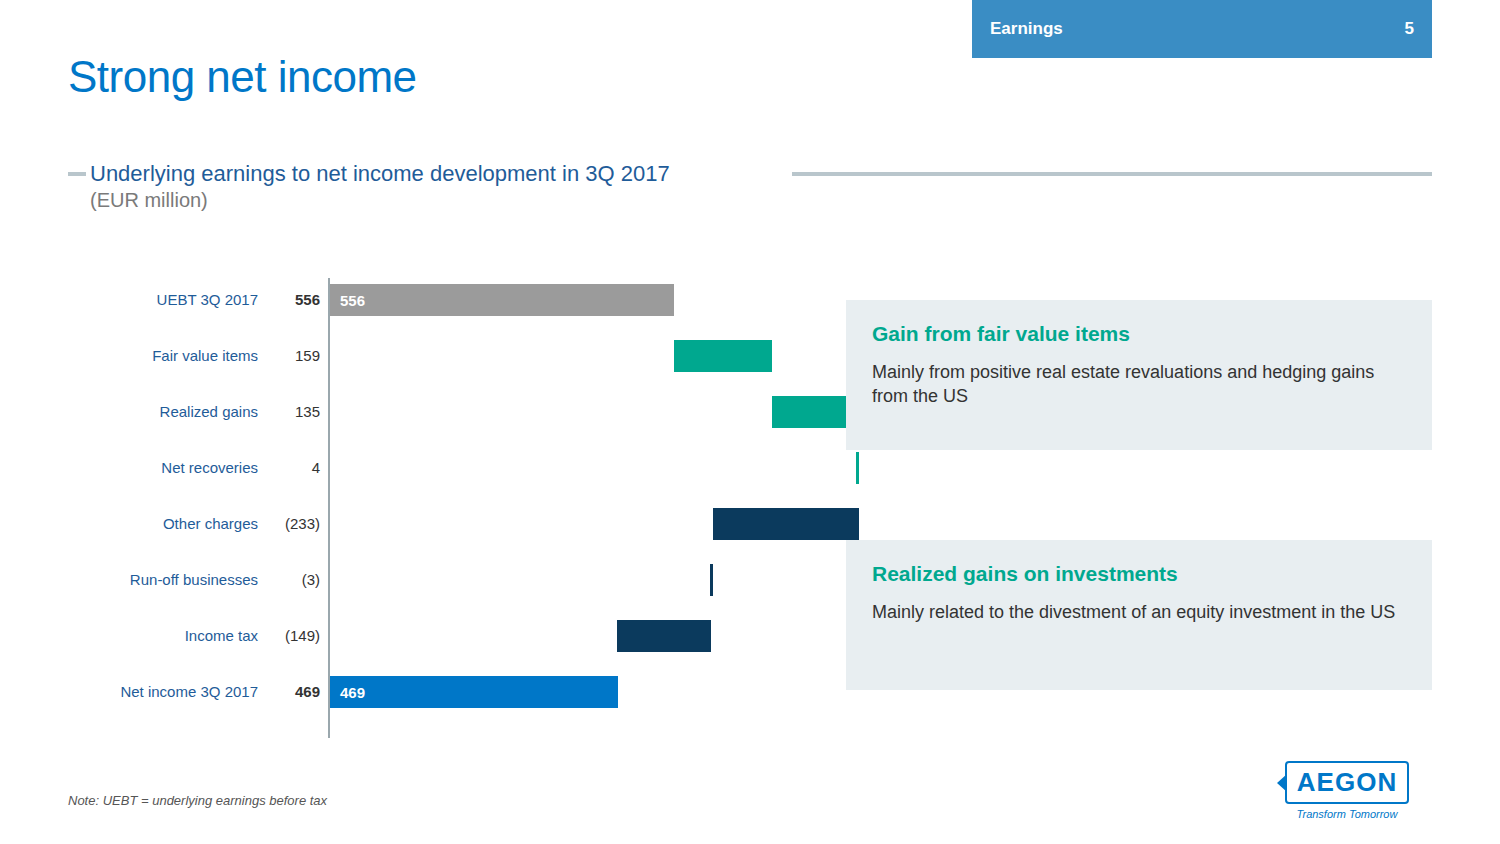Earnings 5
Strong net income
Underlying earnings to net income development in 3Q 2017 (EUR million)
UEBT 3Q 2017
556
556
Fair value items
159
Realized gains
135
Net recoveries
4
Other charges
(233)
Run-off businesses
(3)
Income tax
(149)
Net income 3Q 2017
469
469
Gain from fair value items
Mainly from positive real estate revaluations and hedging gains from the US
Realized gains on investments
Mainly related to the divestment of an equity investment in the US
Note: UEBT = underlying earnings before tax
AEGON
Transform Tomorrow